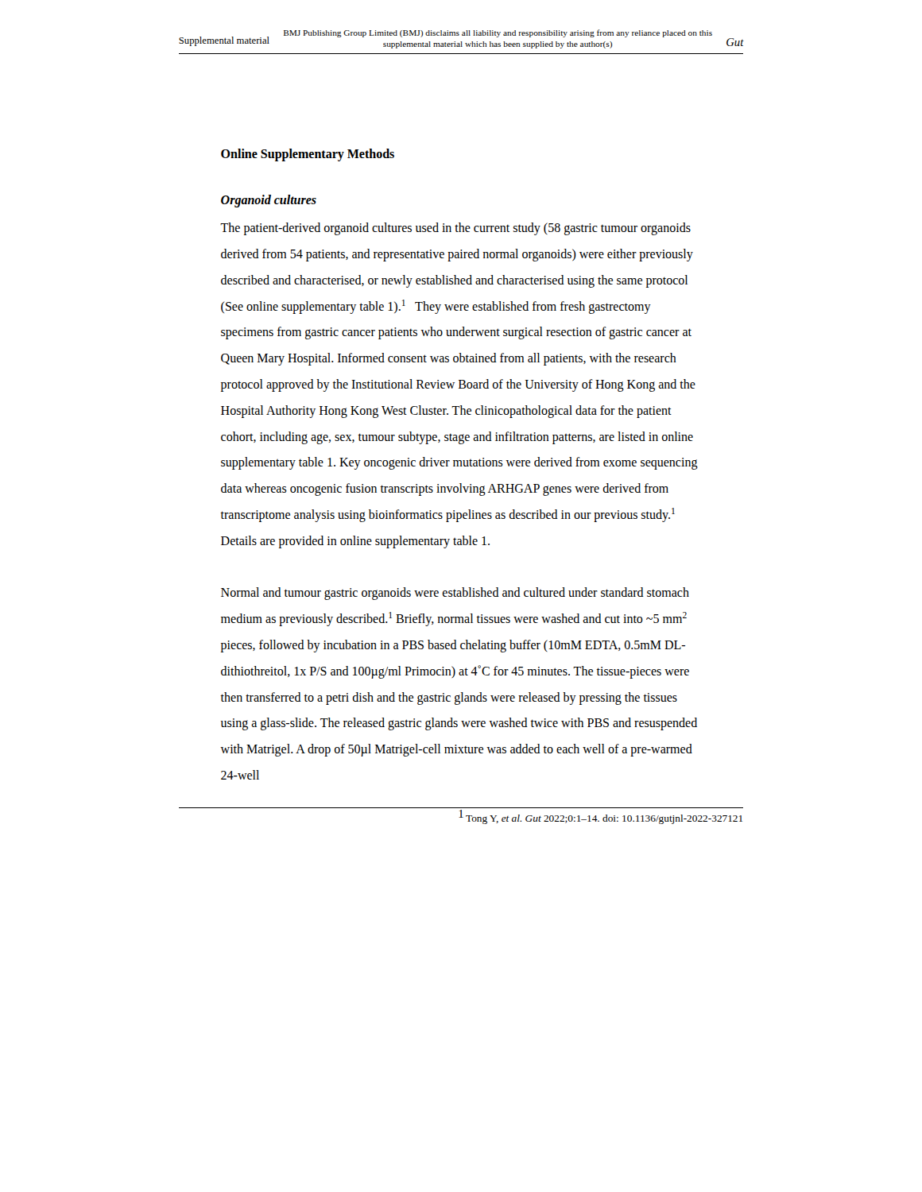Supplemental material
BMJ Publishing Group Limited (BMJ) disclaims all liability and responsibility arising from any reliance placed on this supplemental material which has been supplied by the author(s)
Gut
Online Supplementary Methods
Organoid cultures
The patient-derived organoid cultures used in the current study (58 gastric tumour organoids derived from 54 patients, and representative paired normal organoids) were either previously described and characterised, or newly established and characterised using the same protocol (See online supplementary table 1).1 They were established from fresh gastrectomy specimens from gastric cancer patients who underwent surgical resection of gastric cancer at Queen Mary Hospital. Informed consent was obtained from all patients, with the research protocol approved by the Institutional Review Board of the University of Hong Kong and the Hospital Authority Hong Kong West Cluster. The clinicopathological data for the patient cohort, including age, sex, tumour subtype, stage and infiltration patterns, are listed in online supplementary table 1. Key oncogenic driver mutations were derived from exome sequencing data whereas oncogenic fusion transcripts involving ARHGAP genes were derived from transcriptome analysis using bioinformatics pipelines as described in our previous study.1 Details are provided in online supplementary table 1.
Normal and tumour gastric organoids were established and cultured under standard stomach medium as previously described.1 Briefly, normal tissues were washed and cut into ~5 mm2 pieces, followed by incubation in a PBS based chelating buffer (10mM EDTA, 0.5mM DL-dithiothreitol, 1x P/S and 100µg/ml Primocin) at 4˚C for 45 minutes. The tissue-pieces were then transferred to a petri dish and the gastric glands were released by pressing the tissues using a glass-slide. The released gastric glands were washed twice with PBS and resuspended with Matrigel. A drop of 50µl Matrigel-cell mixture was added to each well of a pre-warmed 24-well
1
Tong Y, et al. Gut 2022;0:1–14. doi: 10.1136/gutjnl-2022-327121